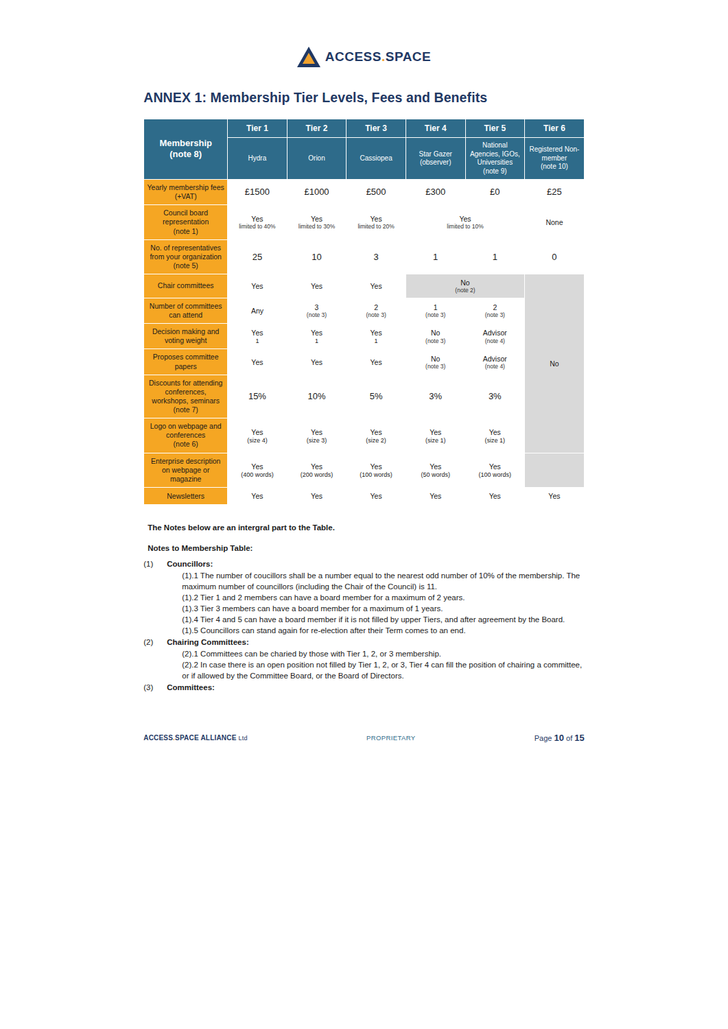ACCESS. SPACE
ANNEX 1: Membership Tier Levels, Fees and Benefits
| Membership (note 8) | Tier 1 | Tier 2 | Tier 3 | Tier 4 | Tier 5 | Tier 6 |
| Hydra | Orion | Cassiopea | Star Gazer (observer) | National Agencies, IGOs, Universities (note 9) | Registered Non-member (note 10) |
| Yearly membership fees (+VAT) | £1500 | £1000 | £500 | £300 | £0 | £25 |
| Council board representation (note 1) | Yes limited to 40% | Yes limited to 30% | Yes limited to 20% | Yes limited to 10% | None |
| No. of representatives from your organization (note 5) | 25 | 10 | 3 | 1 | 1 | 0 |
| Chair committees | Yes | Yes | Yes | No (note 2) | No |
| Number of committees can attend | Any | 3 (note 3) | 2 (note 3) | 1 (note 3) | 2 (note 3) |
| Decision making and voting weight | Yes 1 | Yes 1 | Yes 1 | No (note 3) | Advisor (note 4) |
| Proposes committee papers | Yes | Yes | Yes | No (note 3) | Advisor (note 4) |
| Discounts for attending conferences, workshops, seminars (note 7) | 15% | 10% | 5% | 3% | 3% |
| Logo on webpage and conferences (note 6) | Yes (size 4) | Yes (size 3) | Yes (size 2) | Yes (size 1) | Yes (size 1) |
| Enterprise description on webpage or magazine | Yes (400 words) | Yes (200 words) | Yes (100 words) | Yes (50 words) | Yes (100 words) | |
| Newsletters | Yes | Yes | Yes | Yes | Yes | Yes |
The Notes below are an intergral part to the Table.
Notes to Membership Table:
Councillors:
(1).1 The number of coucillors shall be a number equal to the nearest odd number of 10% of the membership. The maximum number of councillors (including the Chair of the Council) is 11.
(1).2 Tier 1 and 2 members can have a board member for a maximum of 2 years.
(1).3 Tier 3 members can have a board member for a maximum of 1 years.
(1).4 Tier 4 and 5 can have a board member if it is not filled by upper Tiers, and after agreement by the Board.
(1).5 Councillors can stand again for re-election after their Term comes to an end.
Chairing Committees:
(2).1 Committees can be charied by those with Tier 1, 2, or 3 membership.
(2).2 In case there is an open position not filled by Tier 1, 2, or 3, Tier 4 can fill the position of chairing a committee, or if allowed by the Committee Board, or the Board of Directors.
Committees:
ACCESS. SPACE ALLIANCE Ltd
PROPRIETARY
Page 10 of 15